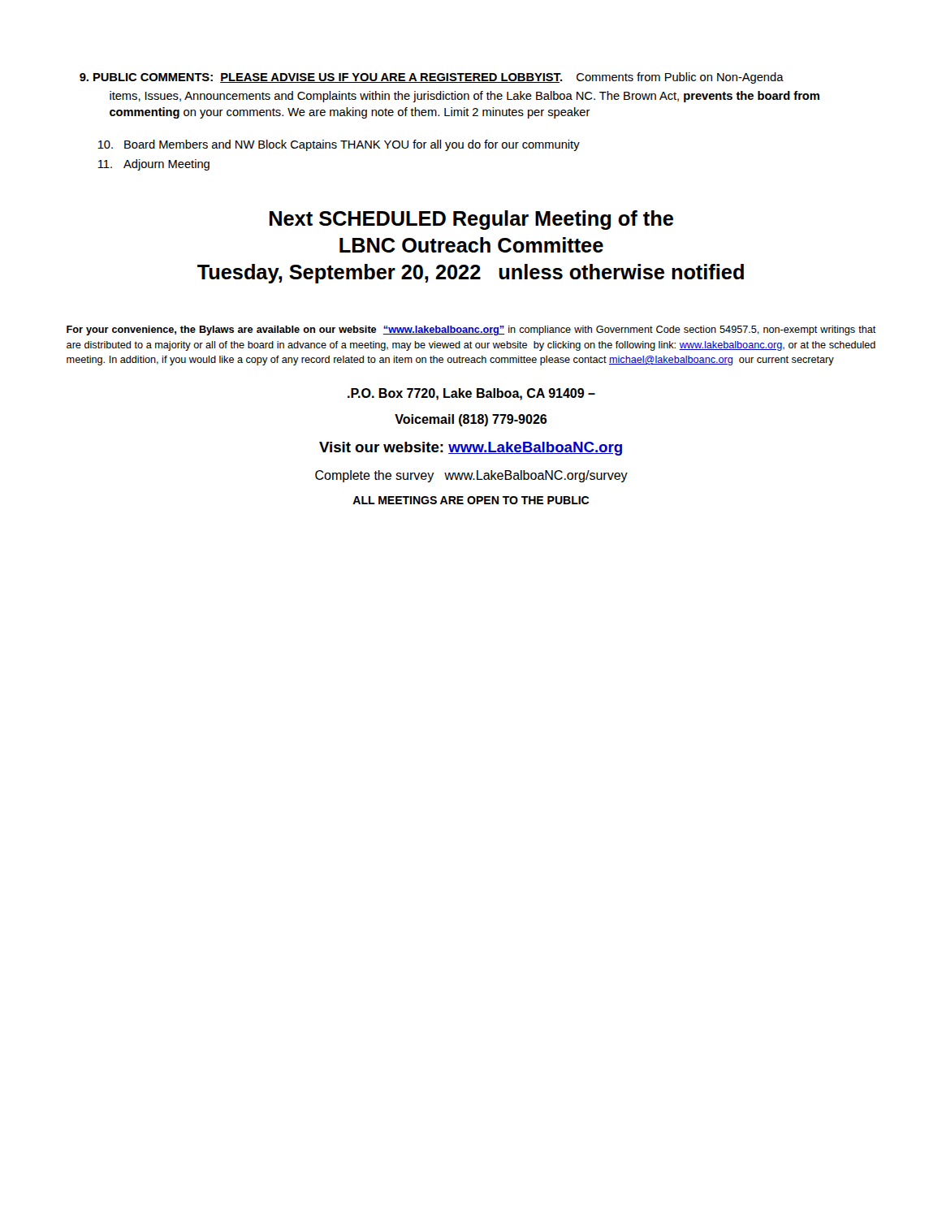9. PUBLIC COMMENTS: PLEASE ADVISE US IF YOU ARE A REGISTERED LOBBYIST. Comments from Public on Non-Agenda
items, Issues, Announcements and Complaints within the jurisdiction of the Lake Balboa NC. The Brown Act, prevents the board from commenting on your comments. We are making note of them. Limit 2 minutes per speaker
10. Board Members and NW Block Captains THANK YOU for all you do for our community
11. Adjourn Meeting
Next SCHEDULED Regular Meeting of the
LBNC Outreach Committee
Tuesday, September 20, 2022 unless otherwise notified
For your convenience, the Bylaws are available on our website “www.lakebalboanc.org” in compliance with Government Code section 54957.5, non-exempt writings that are distributed to a majority or all of the board in advance of a meeting, may be viewed at our website by clicking on the following link: www.lakebalboanc.org, or at the scheduled meeting. In addition, if you would like a copy of any record related to an item on the outreach committee please contact michael@lakebalboanc.org our current secretary
.P.O. Box 7720, Lake Balboa, CA 91409 –
Voicemail (818) 779-9026
Visit our website: www.LakeBalboaNC.org
Complete the survey www.LakeBalboaNC.org/survey
ALL MEETINGS ARE OPEN TO THE PUBLIC